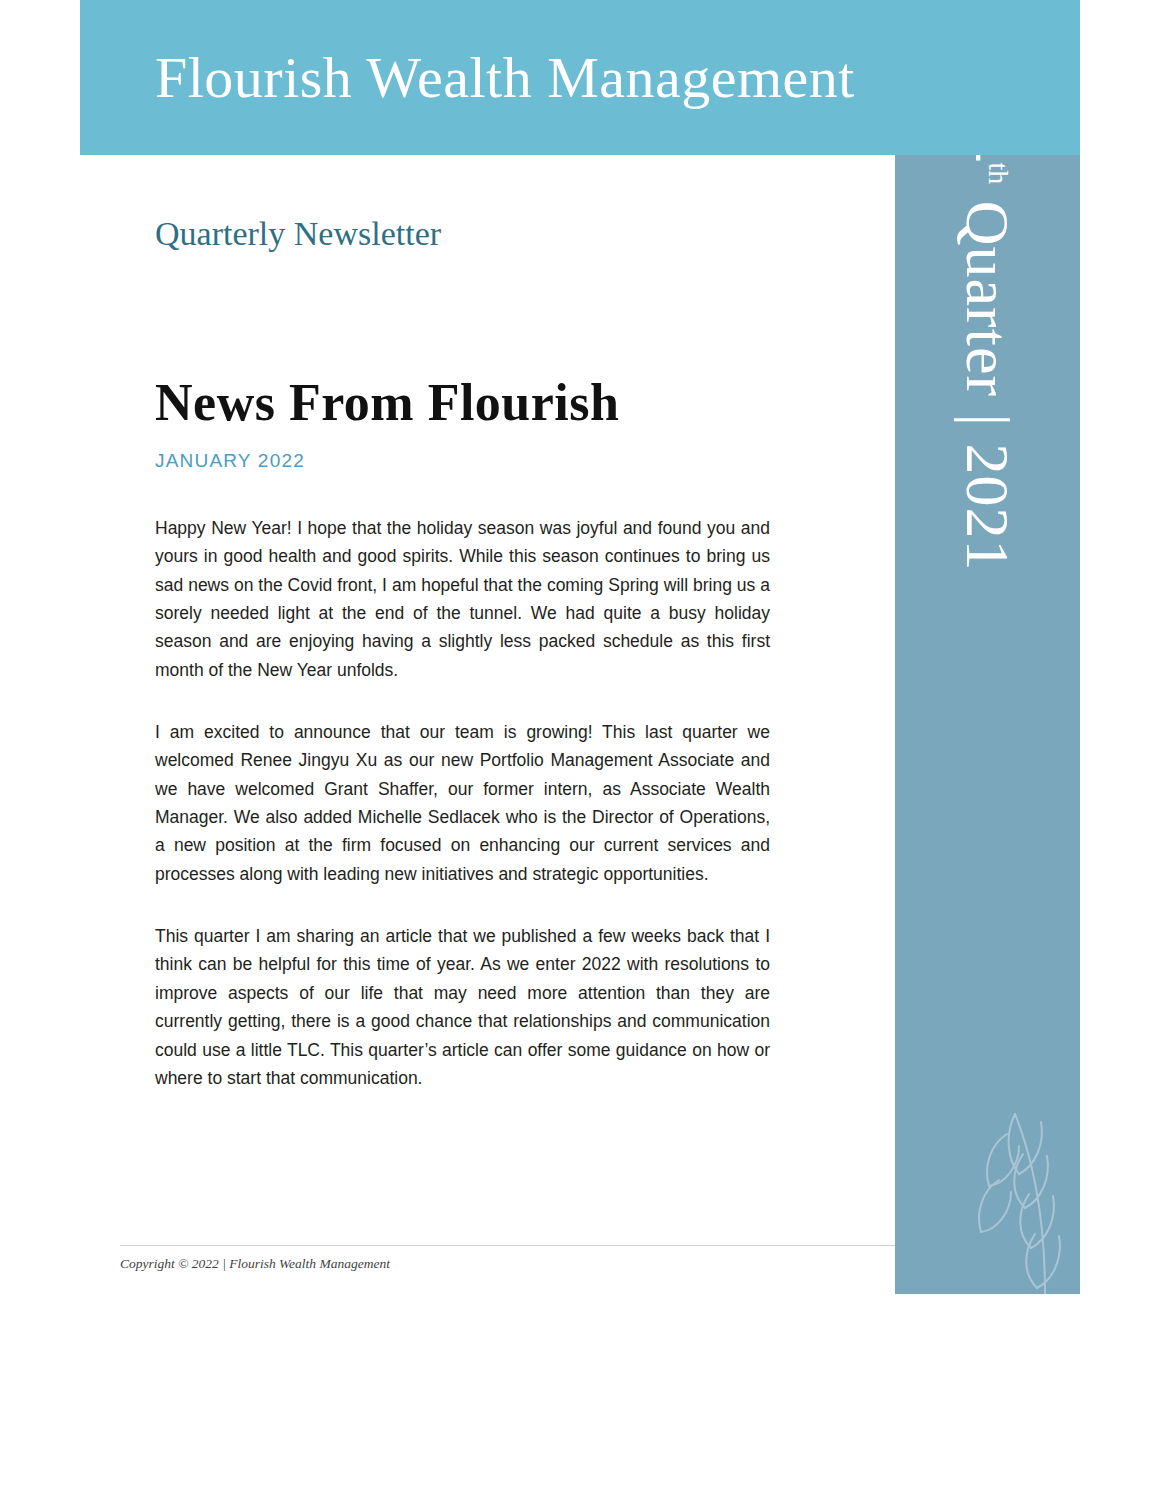Flourish Wealth Management
4th Quarter | 2021
Quarterly Newsletter
News From Flourish
JANUARY 2022
Happy New Year! I hope that the holiday season was joyful and found you and yours in good health and good spirits. While this season continues to bring us sad news on the Covid front, I am hopeful that the coming Spring will bring us a sorely needed light at the end of the tunnel. We had quite a busy holiday season and are enjoying having a slightly less packed schedule as this first month of the New Year unfolds.
I am excited to announce that our team is growing! This last quarter we welcomed Renee Jingyu Xu as our new Portfolio Management Associate and we have welcomed Grant Shaffer, our former intern, as Associate Wealth Manager. We also added Michelle Sedlacek who is the Director of Operations, a new position at the firm focused on enhancing our current services and processes along with leading new initiatives and strategic opportunities.
This quarter I am sharing an article that we published a few weeks back that I think can be helpful for this time of year. As we enter 2022 with resolutions to improve aspects of our life that may need more attention than they are currently getting, there is a good chance that relationships and communication could use a little TLC. This quarter’s article can offer some guidance on how or where to start that communication.
Copyright © 2022 | Flourish Wealth Management